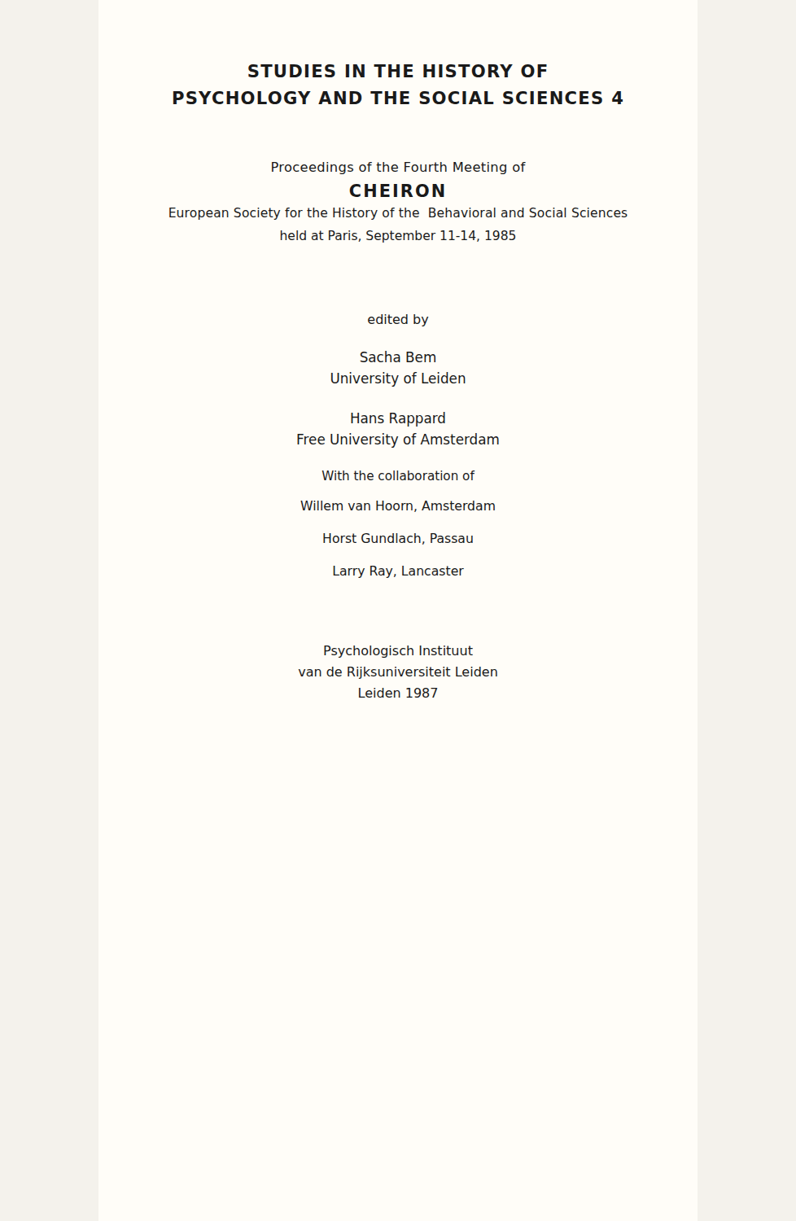Studies in the History of
Psychology and the Social Sciences 4
Proceedings of the Fourth Meeting of
Cheiron
European Society for the History of the Behavioral and Social Sciences
held at Paris, September 11-14, 1985
edited by
Sacha Bem
University of Leiden
Hans Rappard
Free University of Amsterdam
With the collaboration of
Willem van Hoorn, Amsterdam
Horst Gundlach, Passau
Larry Ray, Lancaster
Psychologisch Instituut
van de Rijksuniversiteit Leiden
Leiden 1987